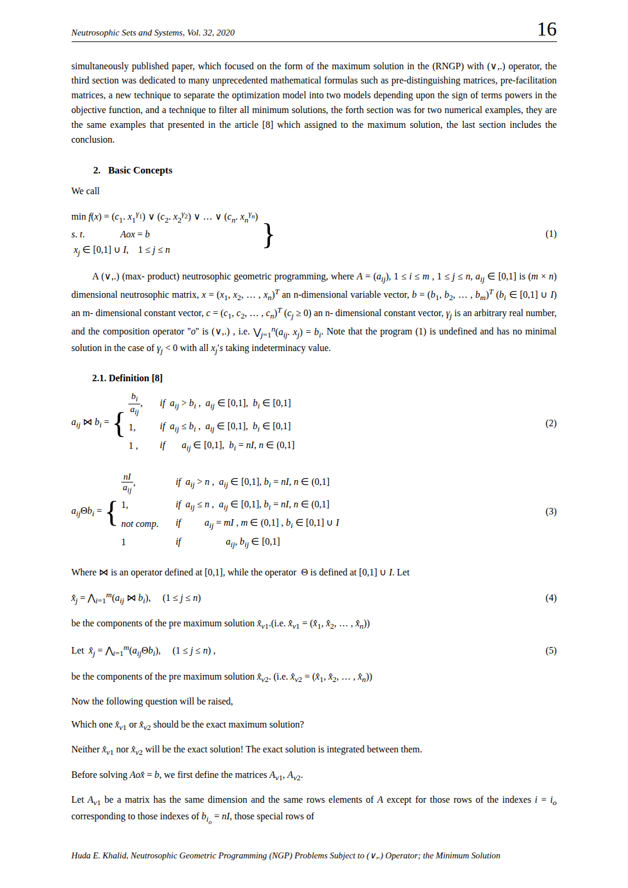Neutrosophic Sets and Systems, Vol. 32, 2020
16
simultaneously published paper, which focused on the form of the maximum solution in the (RNGP) with (∨,.) operator, the third section was dedicated to many unprecedented mathematical formulas such as pre-distinguishing matrices, pre-facilitation matrices, a new technique to separate the optimization model into two models depending upon the sign of terms powers in the objective function, and a technique to filter all minimum solutions, the forth section was for two numerical examples, they are the same examples that presented in the article [8] which assigned to the maximum solution, the last section includes the conclusion.
2. Basic Concepts
We call
| min f ( x ) = ( c 1 . x 1 γ 1 ) ∨ ( c 2 . x 2 γ 2 ) ∨ … ∨ ( c n . x n γ n ) | } |
| s . t . Aox = b |
| x j ∈ [0,1] ∪ I , 1 ≤ j ≤ n |
(1)
A (∨,.) (max- product) neutrosophic geometric programming, where A = (aij), 1 ≤ i ≤ m , 1 ≤ j ≤ n, aij ∈ [0,1] is (m × n) dimensional neutrosophic matrix, x = (x1, x2, … , xn)T an n-dimensional variable vector, b = (b1, b2, … , bm)T (bi ∈ [0,1] ∪ I) an m- dimensional constant vector, c = (c1, c2, … , cn)T (cj ≥ 0) an n- dimensional constant vector, γj is an arbitrary real number, and the composition operator ''o'' is (∨,.) , i.e. ⋁j=1n(aij. xj) = bi. Note that the program (1) is undefined and has no minimal solution in the case of γj < 0 with all xj′s taking indeterminacy value.
2.1. Definition [8]
aij ⋈ bi = {
| b i a ij , | if a ij > b i , a ij ∈ [0,1], b i ∈ [0,1] |
| 1, | if a ij ≤ b i , a ij ∈ [0,1], b i ∈ [0,1] |
| 1 , | if a ij ∈ [0,1], b i = nI , n ∈ (0,1] |
(2)
aijΘbi = {
| nI a ij , | if a ij > n , a ij ∈ [0,1], b i = nI , n ∈ (0,1] |
| 1, | if a ij ≤ n , a ij ∈ [0,1], b i = nI , n ∈ (0,1] |
| not comp . | if a ij = mI , m ∈ (0,1] , b i ∈ [0,1] ∪ I |
| 1 | if a ij , b ij ∈ [0,1] |
(3)
Where ⋈ is an operator defined at [0,1], while the operator Θ is defined at [0,1] ∪ I. Let
x̂j = ⋀i=1m(aij ⋈ bi), (1 ≤ j ≤ n) (4)
be the components of the pre maximum solution x̂v1.(i.e. x̂v1 = (x̂1, x̂2, … , x̂n))
Let x̂j = ⋀i=1m(aijΘbi), (1 ≤ j ≤ n) , (5)
be the components of the pre maximum solution x̂v2. (i.e. x̂v2 = (x̂1, x̂2, … , x̂n))
Now the following question will be raised,
Which one x̂v1 or x̂v2 should be the exact maximum solution?
Neither x̂v1 nor x̂v2 will be the exact solution! The exact solution is integrated between them.
Before solving Aox̂ = b, we first define the matrices Av1, Av2.
Let Av1 be a matrix has the same dimension and the same rows elements of A except for those rows of the indexes i = io corresponding to those indexes of bio = nI, those special rows of
Huda E. Khalid, Neutrosophic Geometric Programming (NGP) Problems Subject to (∨,.) Operator; the Minimum Solution